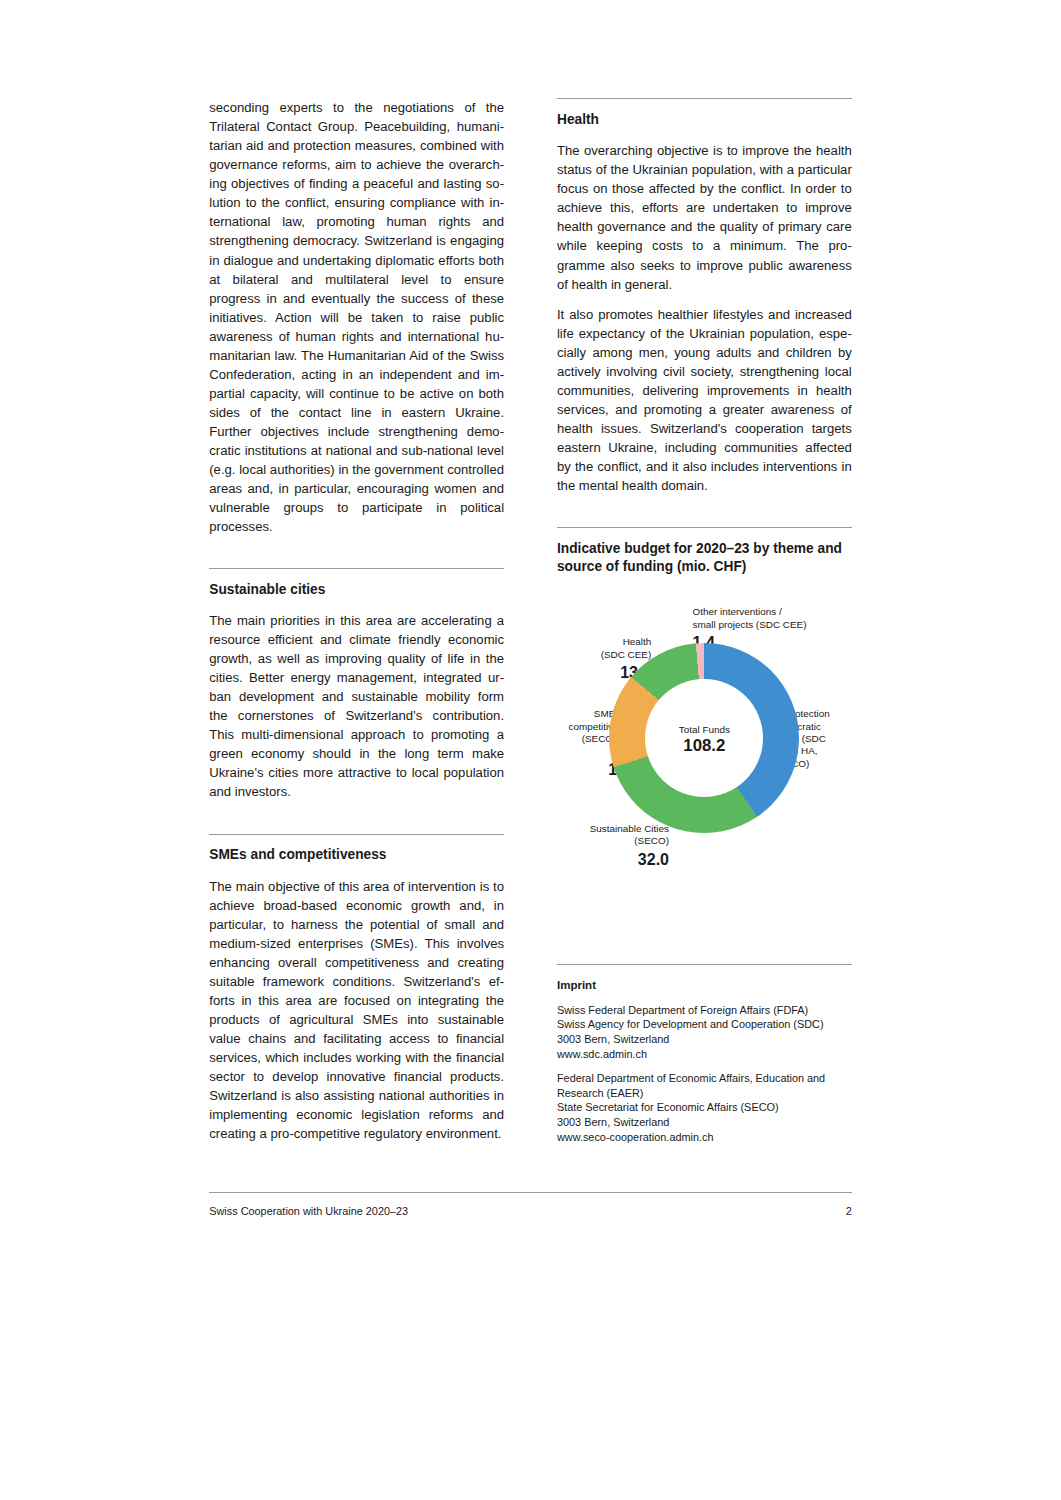seconding experts to the negotiations of the Trilateral Contact Group. Peacebuilding, humanitarian aid and protection measures, combined with governance reforms, aim to achieve the overarching objectives of finding a peaceful and lasting solution to the conflict, ensuring compliance with international law, promoting human rights and strengthening democracy. Switzerland is engaging in dialogue and undertaking diplomatic efforts both at bilateral and multilateral level to ensure progress in and eventually the success of these initiatives. Action will be taken to raise public awareness of human rights and international humanitarian law. The Humanitarian Aid of the Swiss Confederation, acting in an independent and impartial capacity, will continue to be active on both sides of the contact line in eastern Ukraine. Further objectives include strengthening democratic institutions at national and sub-national level (e.g. local authorities) in the government controlled areas and, in particular, encouraging women and vulnerable groups to participate in political processes.
Sustainable cities
The main priorities in this area are accelerating a resource efficient and climate friendly economic growth, as well as improving quality of life in the cities. Better energy management, integrated urban development and sustainable mobility form the cornerstones of Switzerland's contribution. This multi-dimensional approach to promoting a green economy should in the long term make Ukraine's cities more attractive to local population and investors.
SMEs and competitiveness
The main objective of this area of intervention is to achieve broad-based economic growth and, in particular, to harness the potential of small and medium-sized enterprises (SMEs). This involves enhancing overall competitiveness and creating suitable framework conditions. Switzerland's efforts in this area are focused on integrating the products of agricultural SMEs into sustainable value chains and facilitating access to financial services, which includes working with the financial sector to develop innovative financial products. Switzerland is also assisting national authorities in implementing economic legislation reforms and creating a pro-competitive regulatory environment.
Health
The overarching objective is to improve the health status of the Ukrainian population, with a particular focus on those affected by the conflict. In order to achieve this, efforts are undertaken to improve health governance and the quality of primary care while keeping costs to a minimum. The programme also seeks to improve public awareness of health in general.
It also promotes healthier lifestyles and increased life expectancy of the Ukrainian population, especially among men, young adults and children by actively involving civil society, strengthening local communities, delivering improvements in health services, and promoting a greater awareness of health issues. Switzerland's cooperation targets eastern Ukraine, including communities affected by the conflict, and it also includes interventions in the mental health domain.
Indicative budget for 2020–23 by theme and source of funding (mio. CHF)
Health
(SDC CEE)13.6
Other interventions /
small projects (SDC CEE)1.4
SMEs and
competitiveness
(SECO, SDC CEE)17.3
Peace, Protection
and Democratic
Institutions (SDC
CEE, SDC HA,
HSD, SECO)43.9
Sustainable Cities
(SECO)32.0
Total Funds 108.2
Imprint
Swiss Federal Department of Foreign Affairs (FDFA)
Swiss Agency for Development and Cooperation (SDC)
3003 Bern, Switzerland
www.sdc.admin.ch
Federal Department of Economic Affairs, Education and Research (EAER)
State Secretariat for Economic Affairs (SECO)
3003 Bern, Switzerland
www.seco-cooperation.admin.ch
Swiss Cooperation with Ukraine 2020–23 2